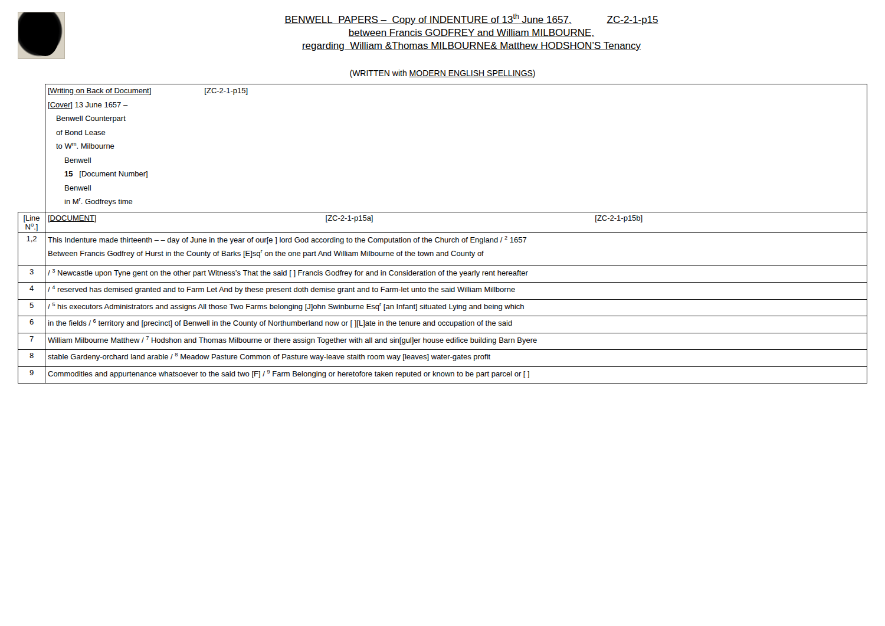BENWELL PAPERS – Copy of INDENTURE of 13th June 1657, ZC-2-1-p15
between Francis GODFREY and William MILBOURNE,
regarding William &Thomas MILBOURNE& Matthew HODSHON’S Tenancy
(WRITTEN with MODERN ENGLISH SPELLINGS)
| | [Writing on Back of Document] [ZC-2-1-p15] [ Cover ] 13 June 1657 – Benwell Counterpart of Bond Lease to W m . Milbourne Benwell 15 [Document Number] Benwell in M r . Godfreys time |
| [Line N o .] | [DOCUMENT] [ZC-2-1-p15a] [ZC-2-1-p15b] |
| 1,2 | This Indenture made thirteenth – – day of June in the year of our[e ] lord God according to the Computation of the Church of England / 2 1657 Between Francis Godfrey of Hurst in the County of Barks [E]sq r on the one part And William Milbourne of the town and County of |
| 3 | / 3 Newcastle upon Tyne gent on the other part Witness’s That the said [ ] Francis Godfrey for and in Consideration of the yearly rent hereafter |
| 4 | / 4 reserved has demised granted and to Farm Let And by these present doth demise grant and to Farm-let unto the said William Millborne |
| 5 | / 5 his executors Administrators and assigns All those Two Farms belonging [J]ohn Swinburne Esq r [an Infant] situated Lying and being which |
| 6 | in the fields / 6 territory and [precinct] of Benwell in the County of Northumberland now or [ ][L]ate in the tenure and occupation of the said |
| 7 | William Milbourne Matthew / 7 Hodshon and Thomas Milbourne or there assign Together with all and sin[gul]er house edifice building Barn Byere |
| 8 | stable Gardeny-orchard land arable / 8 Meadow Pasture Common of Pasture way-leave staith room way [leaves] water-gates profit |
| 9 | Commodities and appurtenance whatsoever to the said two [F] / 9 Farm Belonging or heretofore taken reputed or known to be part parcel or [ ] |